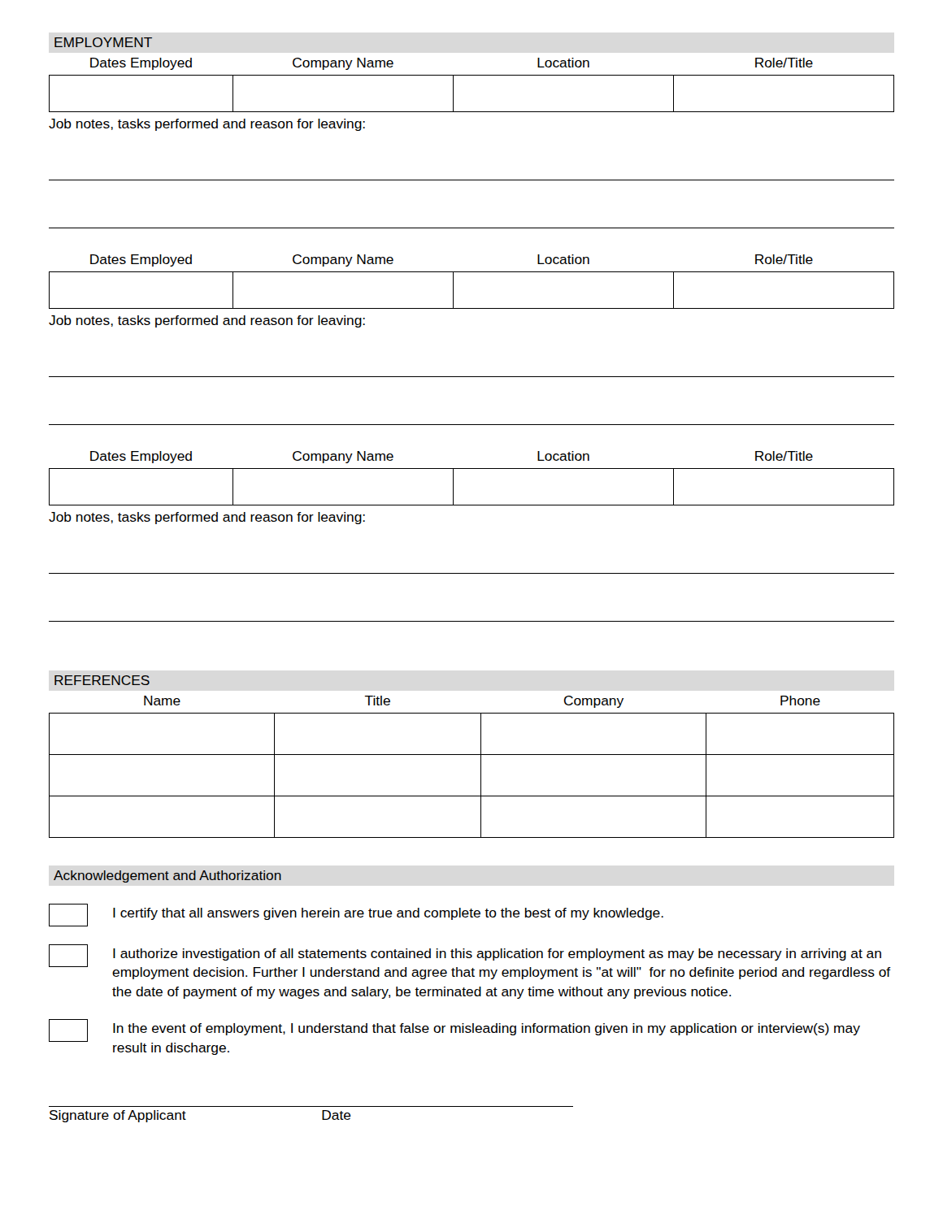EMPLOYMENT
| Dates Employed | Company Name | Location | Role/Title |
| --- | --- | --- | --- |
Job notes, tasks performed and reason for leaving:
| Dates Employed | Company Name | Location | Role/Title |
| --- | --- | --- | --- |
Job notes, tasks performed and reason for leaving:
| Dates Employed | Company Name | Location | Role/Title |
| --- | --- | --- | --- |
Job notes, tasks performed and reason for leaving:
REFERENCES
| Name | Title | Company | Phone |
| --- | --- | --- | --- |
Acknowledgement and Authorization
I certify that all answers given herein are true and complete to the best of my knowledge.
I authorize investigation of all statements contained in this application for employment as may be necessary in arriving at an employment decision. Further I understand and agree that my employment is "at will" for no definite period and regardless of the date of payment of my wages and salary, be terminated at any time without any previous notice.
In the event of employment, I understand that false or misleading information given in my application or interview(s) may result in discharge.
Signature of Applicant
Date